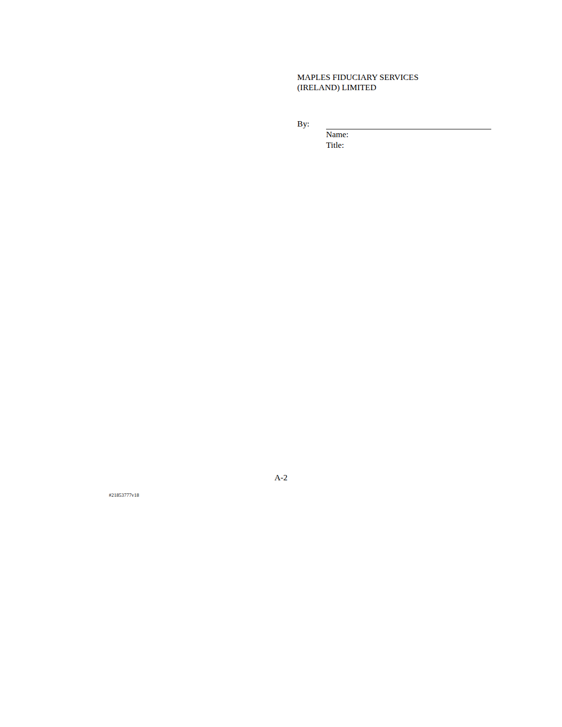MAPLES FIDUCIARY SERVICES
(IRELAND) LIMITED
By:
Name:
Title:
A-2
#21853777v18